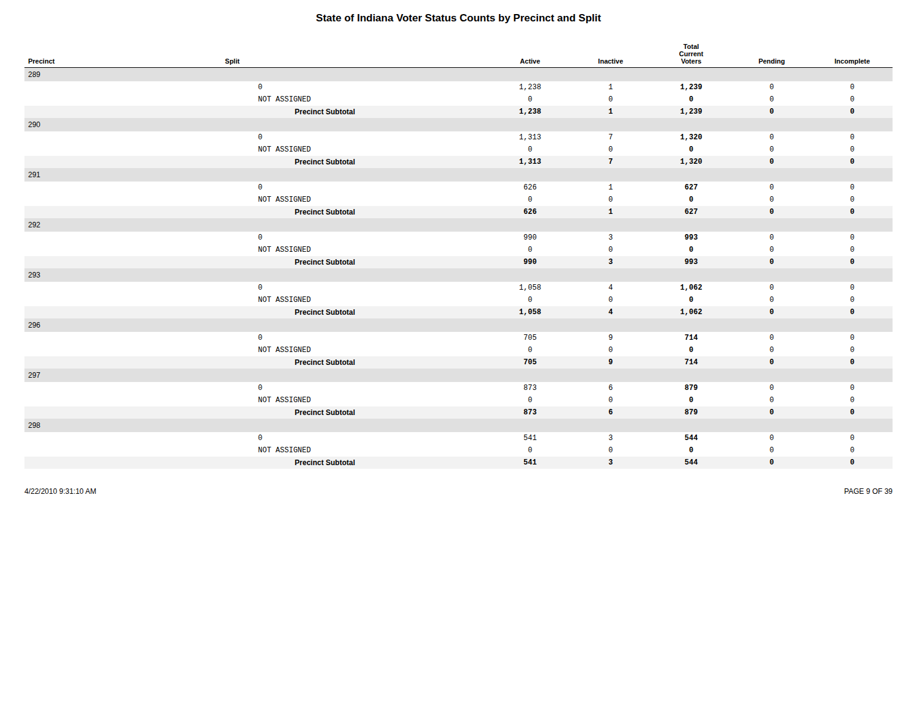State of Indiana Voter Status Counts by Precinct and Split
| Precinct | Split | Active | Inactive | Total Current Voters | Pending | Incomplete |
| --- | --- | --- | --- | --- | --- | --- |
| 289 | | | | | | |
| | 0 | 1,238 | 1 | 1,239 | 0 | 0 |
| | NOT ASSIGNED | 0 | 0 | 0 | 0 | 0 |
| | Precinct Subtotal | 1,238 | 1 | 1,239 | 0 | 0 |
| 290 | | | | | | |
| | 0 | 1,313 | 7 | 1,320 | 0 | 0 |
| | NOT ASSIGNED | 0 | 0 | 0 | 0 | 0 |
| | Precinct Subtotal | 1,313 | 7 | 1,320 | 0 | 0 |
| 291 | | | | | | |
| | 0 | 626 | 1 | 627 | 0 | 0 |
| | NOT ASSIGNED | 0 | 0 | 0 | 0 | 0 |
| | Precinct Subtotal | 626 | 1 | 627 | 0 | 0 |
| 292 | | | | | | |
| | 0 | 990 | 3 | 993 | 0 | 0 |
| | NOT ASSIGNED | 0 | 0 | 0 | 0 | 0 |
| | Precinct Subtotal | 990 | 3 | 993 | 0 | 0 |
| 293 | | | | | | |
| | 0 | 1,058 | 4 | 1,062 | 0 | 0 |
| | NOT ASSIGNED | 0 | 0 | 0 | 0 | 0 |
| | Precinct Subtotal | 1,058 | 4 | 1,062 | 0 | 0 |
| 296 | | | | | | |
| | 0 | 705 | 9 | 714 | 0 | 0 |
| | NOT ASSIGNED | 0 | 0 | 0 | 0 | 0 |
| | Precinct Subtotal | 705 | 9 | 714 | 0 | 0 |
| 297 | | | | | | |
| | 0 | 873 | 6 | 879 | 0 | 0 |
| | NOT ASSIGNED | 0 | 0 | 0 | 0 | 0 |
| | Precinct Subtotal | 873 | 6 | 879 | 0 | 0 |
| 298 | | | | | | |
| | 0 | 541 | 3 | 544 | 0 | 0 |
| | NOT ASSIGNED | 0 | 0 | 0 | 0 | 0 |
| | Precinct Subtotal | 541 | 3 | 544 | 0 | 0 |
4/22/2010 9:31:10 AM
PAGE 9 OF 39